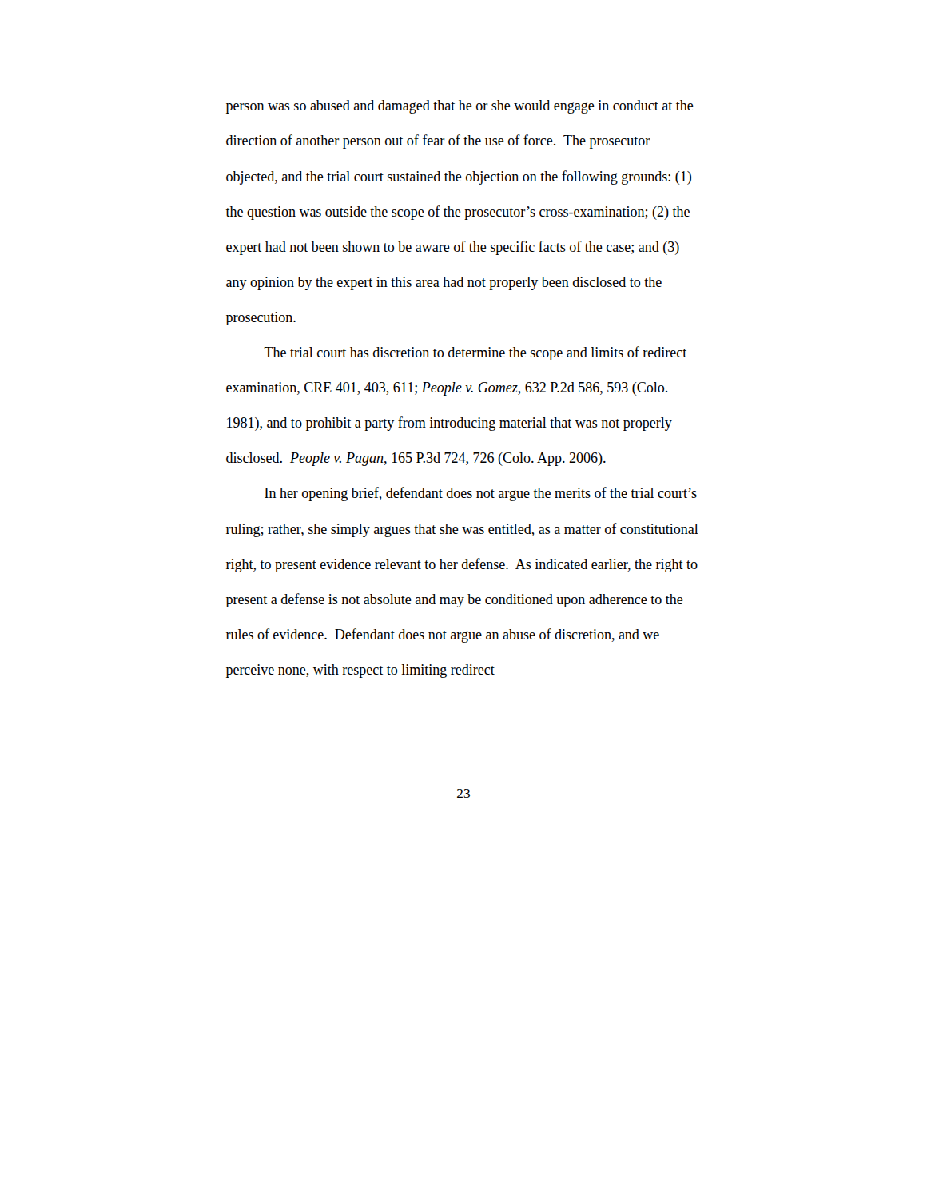person was so abused and damaged that he or she would engage in conduct at the direction of another person out of fear of the use of force. The prosecutor objected, and the trial court sustained the objection on the following grounds: (1) the question was outside the scope of the prosecutor’s cross-examination; (2) the expert had not been shown to be aware of the specific facts of the case; and (3) any opinion by the expert in this area had not properly been disclosed to the prosecution.
The trial court has discretion to determine the scope and limits of redirect examination, CRE 401, 403, 611; People v. Gomez, 632 P.2d 586, 593 (Colo. 1981), and to prohibit a party from introducing material that was not properly disclosed. People v. Pagan, 165 P.3d 724, 726 (Colo. App. 2006).
In her opening brief, defendant does not argue the merits of the trial court’s ruling; rather, she simply argues that she was entitled, as a matter of constitutional right, to present evidence relevant to her defense. As indicated earlier, the right to present a defense is not absolute and may be conditioned upon adherence to the rules of evidence. Defendant does not argue an abuse of discretion, and we perceive none, with respect to limiting redirect
23